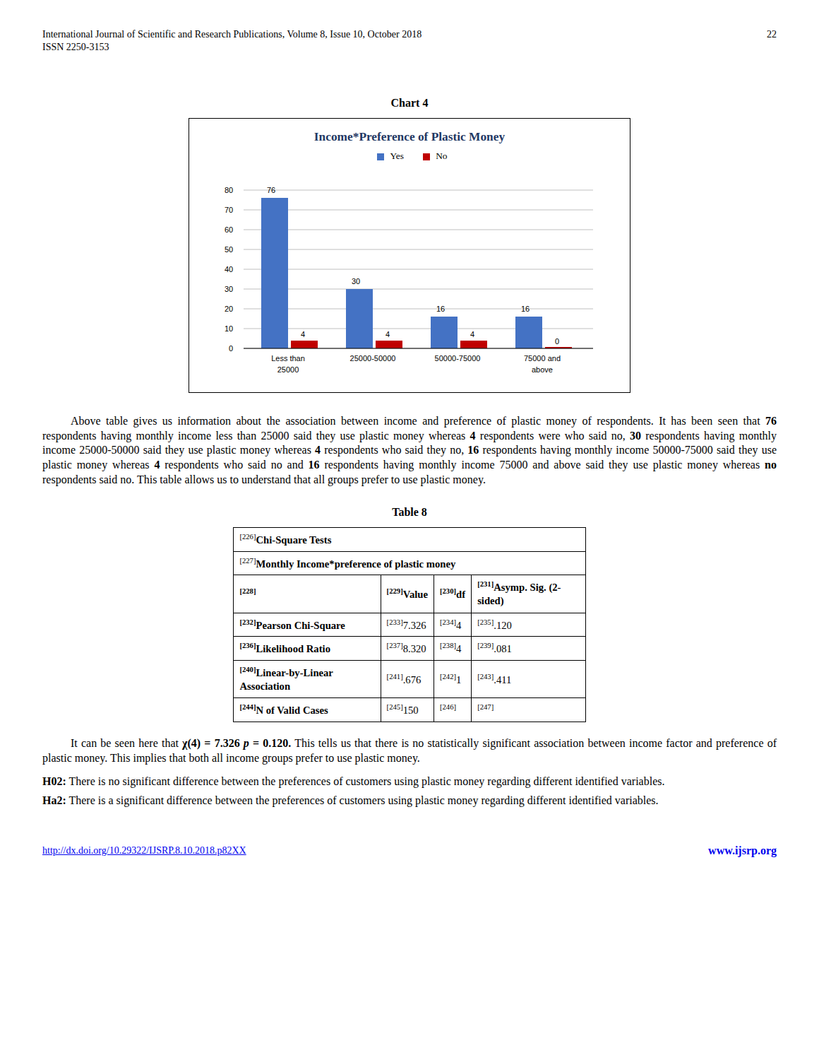International Journal of Scientific and Research Publications, Volume 8, Issue 10, October 2018
ISSN 2250-3153
22
Chart 4
Income*Preference of Plastic Money
Yes No
80 70 60 50 40 30 20 10 0 76 4 30 4 16 4 16 0 Less than 25000 25000-50000 50000-75000 75000 and above
Above table gives us information about the association between income and preference of plastic money of respondents. It has been seen that 76 respondents having monthly income less than 25000 said they use plastic money whereas 4 respondents were who said no, 30 respondents having monthly income 25000-50000 said they use plastic money whereas 4 respondents who said they no, 16 respondents having monthly income 50000-75000 said they use plastic money whereas 4 respondents who said no and 16 respondents having monthly income 75000 and above said they use plastic money whereas no respondents said no. This table allows us to understand that all groups prefer to use plastic money.
Table 8
| [226] Chi-Square Tests |
| [227] Monthly Income*preference of plastic money |
| [228] | [229] Value | [230] df | [231] Asymp. Sig. (2-sided) |
| [232] Pearson Chi-Square | [233] 7.326 | [234] 4 | [235] .120 |
| [236] Likelihood Ratio | [237] 8.320 | [238] 4 | [239] .081 |
| [240] Linear-by-Linear Association | [241] .676 | [242] 1 | [243] .411 |
| [244] N of Valid Cases | [245] 150 | [246] | [247] |
It can be seen here that χ(4) = 7.326 p = 0.120. This tells us that there is no statistically significant association between income factor and preference of plastic money. This implies that both all income groups prefer to use plastic money.
H02: There is no significant difference between the preferences of customers using plastic money regarding different identified variables.
Ha2: There is a significant difference between the preferences of customers using plastic money regarding different identified variables.
http://dx.doi.org/10.29322/IJSRP.8.10.2018.p82XX
www.ijsrp.org